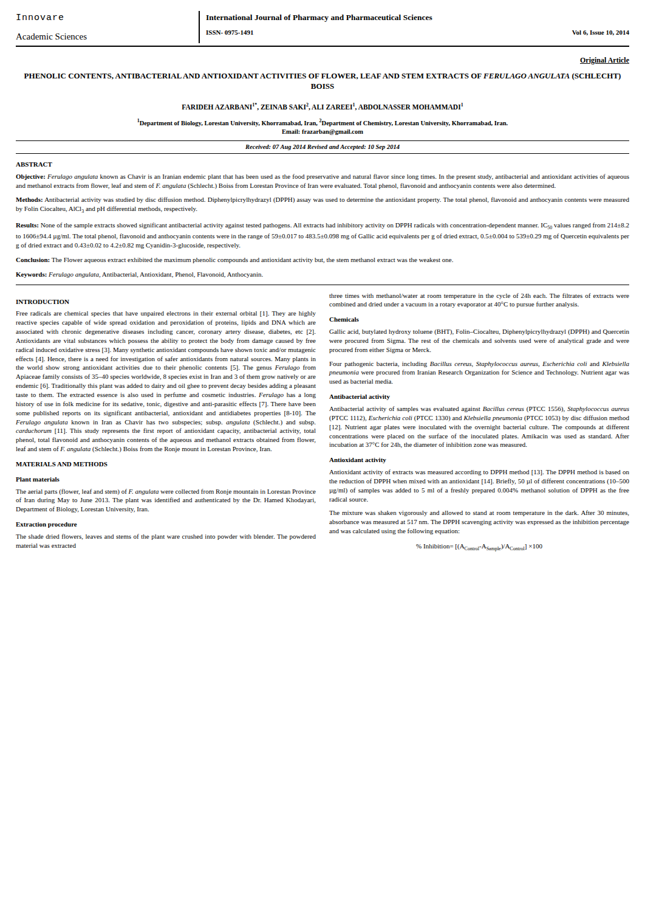Innovare
Academic Sciences
International Journal of Pharmacy and Pharmaceutical Sciences
ISSN- 0975-1491 Vol 6, Issue 10, 2014
Original Article
Phenolic Contents, Antibacterial and Antioxidant Activities of Flower, Leaf and Stem Extracts of Ferulago angulata (Schlecht) Boiss
FARIDEH AZARBANI1*, ZEINAB SAKI2, ALI ZAREEI1, ABDOLNASSER MOHAMMADI1
1Department of Biology, Lorestan University, Khorramabad, Iran, 2Department of Chemistry, Lorestan University, Khorramabad, Iran.
Email: frazarban@gmail.com
Received: 07 Aug 2014 Revised and Accepted: 10 Sep 2014
Abstract
Objective: Ferulago angulata known as Chavir is an Iranian endemic plant that has been used as the food preservative and natural flavor since long times. In the present study, antibacterial and antioxidant activities of aqueous and methanol extracts from flower, leaf and stem of F. angulata (Schlecht.) Boiss from Lorestan Province of Iran were evaluated. Total phenol, flavonoid and anthocyanin contents were also determined.
Methods: Antibacterial activity was studied by disc diffusion method. Diphenylpicrylhydrazyl (DPPH) assay was used to determine the antioxidant property. The total phenol, flavonoid and anthocyanin contents were measured by Folin Ciocalteu, AlCl3 and pH differential methods, respectively.
Results: None of the sample extracts showed significant antibacterial activity against tested pathogens. All extracts had inhibitory activity on DPPH radicals with concentration-dependent manner. IC50 values ranged from 214±8.2 to 1606±94.4 µg/ml. The total phenol, flavonoid and anthocyanin contents were in the range of 59±0.017 to 483.5±0.098 mg of Gallic acid equivalents per g of dried extract, 0.5±0.004 to 539±0.29 mg of Quercetin equivalents per g of dried extract and 0.43±0.02 to 4.2±0.82 mg Cyanidin-3-glucoside, respectively.
Conclusion: The Flower aqueous extract exhibited the maximum phenolic compounds and antioxidant activity but, the stem methanol extract was the weakest one.
Keywords: Ferulago angulata, Antibacterial, Antioxidant, Phenol, Flavonoid, Anthocyanin.
Introduction
Free radicals are chemical species that have unpaired electrons in their external orbital [1]. They are highly reactive species capable of wide spread oxidation and peroxidation of proteins, lipids and DNA which are associated with chronic degenerative diseases including cancer, coronary artery disease, diabetes, etc [2]. Antioxidants are vital substances which possess the ability to protect the body from damage caused by free radical induced oxidative stress [3]. Many synthetic antioxidant compounds have shown toxic and/or mutagenic effects [4]. Hence, there is a need for investigation of safer antioxidants from natural sources. Many plants in the world show strong antioxidant activities due to their phenolic contents [5]. The genus Ferulago from Apiaceae family consists of 35–40 species worldwide, 8 species exist in Iran and 3 of them grow natively or are endemic [6]. Traditionally this plant was added to dairy and oil ghee to prevent decay besides adding a pleasant taste to them. The extracted essence is also used in perfume and cosmetic industries. Ferulago has a long history of use in folk medicine for its sedative, tonic, digestive and anti-parasitic effects [7]. There have been some published reports on its significant antibacterial, antioxidant and antidiabetes properties [8-10]. The Ferulago angulata known in Iran as Chavir has two subspecies; subsp. angulata (Schlecht.) and subsp. carduchorum [11]. This study represents the first report of antioxidant capacity, antibacterial activity, total phenol, total flavonoid and anthocyanin contents of the aqueous and methanol extracts obtained from flower, leaf and stem of F. angulata (Schlecht.) Boiss from the Ronje mount in Lorestan Province, Iran.
Materials and Methods
Plant materials
The aerial parts (flower, leaf and stem) of F. angulata were collected from Ronje mountain in Lorestan Province of Iran during May to June 2013. The plant was identified and authenticated by the Dr. Hamed Khodayari, Department of Biology, Lorestan University, Iran.
Extraction procedure
The shade dried flowers, leaves and stems of the plant ware crushed into powder with blender. The powdered material was extracted
three times with methanol/water at room temperature in the cycle of 24h each. The filtrates of extracts were combined and dried under a vacuum in a rotary evaporator at 40°C to pursue further analysis.
Chemicals
Gallic acid, butylated hydroxy toluene (BHT), Folin–Ciocalteu, Diphenylpicrylhydrazyl (DPPH) and Quercetin were procured from Sigma. The rest of the chemicals and solvents used were of analytical grade and were procured from either Sigma or Merck.
Four pathogenic bacteria, including Bacillus cereus, Staphylococcus aureus, Escherichia coli and Klebsiella pneumonia were procured from Iranian Research Organization for Science and Technology. Nutrient agar was used as bacterial media.
Antibacterial activity
Antibacterial activity of samples was evaluated against Bacillus cereus (PTCC 1556), Staphylococcus aureus (PTCC 1112), Escherichia coli (PTCC 1330) and Klebsiella pneumonia (PTCC 1053) by disc diffusion method [12]. Nutrient agar plates were inoculated with the overnight bacterial culture. The compounds at different concentrations were placed on the surface of the inoculated plates. Amikacin was used as standard. After incubation at 37°C for 24h, the diameter of inhibition zone was measured.
Antioxidant activity
Antioxidant activity of extracts was measured according to DPPH method [13]. The DPPH method is based on the reduction of DPPH when mixed with an antioxidant [14]. Briefly, 50 µl of different concentrations (10–500 µg/ml) of samples was added to 5 ml of a freshly prepared 0.004% methanol solution of DPPH as the free radical source.
The mixture was shaken vigorously and allowed to stand at room temperature in the dark. After 30 minutes, absorbance was measured at 517 nm. The DPPH scavenging activity was expressed as the inhibition percentage and was calculated using the following equation:
% Inhibition= [(AControl-ASample)/AControl] ×100